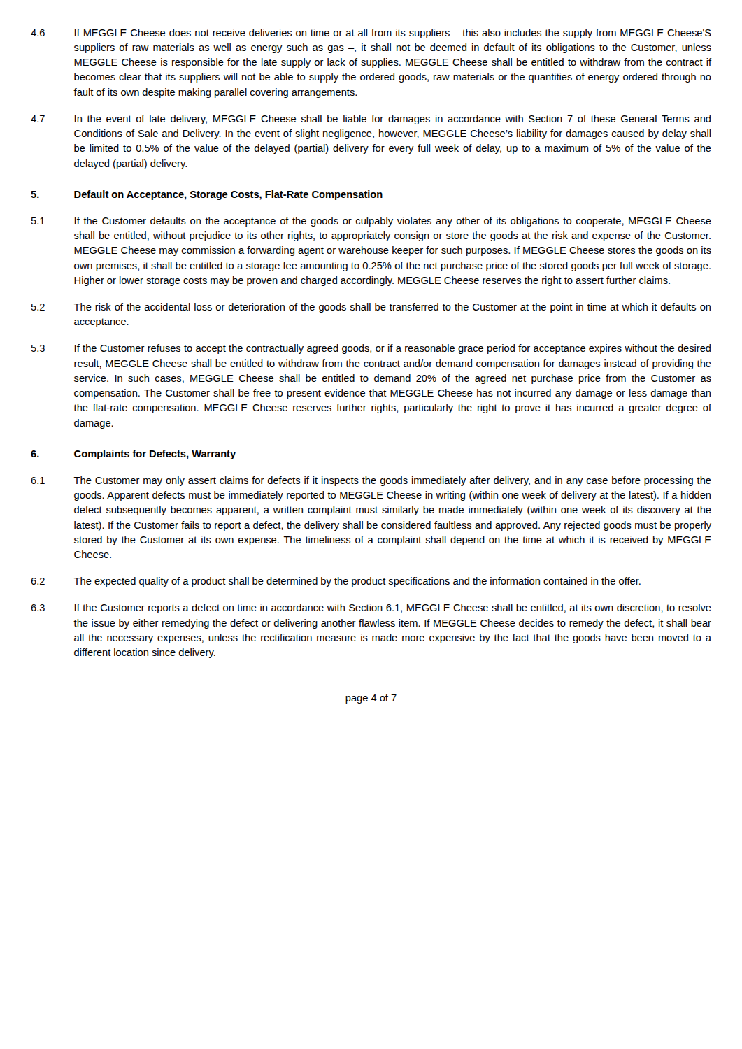4.6
If MEGGLE Cheese does not receive deliveries on time or at all from its suppliers – this also includes the supply from MEGGLE Cheese'S suppliers of raw materials as well as energy such as gas –, it shall not be deemed in default of its obligations to the Customer, unless MEGGLE Cheese is responsible for the late supply or lack of supplies. MEGGLE Cheese shall be entitled to withdraw from the contract if becomes clear that its suppliers will not be able to supply the ordered goods, raw materials or the quantities of energy ordered through no fault of its own despite making parallel covering arrangements.
4.7
In the event of late delivery, MEGGLE Cheese shall be liable for damages in accordance with Section 7 of these General Terms and Conditions of Sale and Delivery. In the event of slight negligence, however, MEGGLE Cheese’s liability for damages caused by delay shall be limited to 0.5% of the value of the delayed (partial) delivery for every full week of delay, up to a maximum of 5% of the value of the delayed (partial) delivery.
5. Default on Acceptance, Storage Costs, Flat-Rate Compensation
5.1
If the Customer defaults on the acceptance of the goods or culpably violates any other of its obligations to cooperate, MEGGLE Cheese shall be entitled, without prejudice to its other rights, to appropriately consign or store the goods at the risk and expense of the Customer. MEGGLE Cheese may commission a forwarding agent or warehouse keeper for such purposes. If MEGGLE Cheese stores the goods on its own premises, it shall be entitled to a storage fee amounting to 0.25% of the net purchase price of the stored goods per full week of storage. Higher or lower storage costs may be proven and charged accordingly. MEGGLE Cheese reserves the right to assert further claims.
5.2
The risk of the accidental loss or deterioration of the goods shall be transferred to the Customer at the point in time at which it defaults on acceptance.
5.3
If the Customer refuses to accept the contractually agreed goods, or if a reasonable grace period for acceptance expires without the desired result, MEGGLE Cheese shall be entitled to withdraw from the contract and/or demand compensation for damages instead of providing the service. In such cases, MEGGLE Cheese shall be entitled to demand 20% of the agreed net purchase price from the Customer as compensation. The Customer shall be free to present evidence that MEGGLE Cheese has not incurred any damage or less damage than the flat-rate compensation. MEGGLE Cheese reserves further rights, particularly the right to prove it has incurred a greater degree of damage.
6. Complaints for Defects, Warranty
6.1
The Customer may only assert claims for defects if it inspects the goods immediately after delivery, and in any case before processing the goods. Apparent defects must be immediately reported to MEGGLE Cheese in writing (within one week of delivery at the latest). If a hidden defect subsequently becomes apparent, a written complaint must similarly be made immediately (within one week of its discovery at the latest). If the Customer fails to report a defect, the delivery shall be considered faultless and approved. Any rejected goods must be properly stored by the Customer at its own expense. The timeliness of a complaint shall depend on the time at which it is received by MEGGLE Cheese.
6.2
The expected quality of a product shall be determined by the product specifications and the information contained in the offer.
6.3
If the Customer reports a defect on time in accordance with Section 6.1, MEGGLE Cheese shall be entitled, at its own discretion, to resolve the issue by either remedying the defect or delivering another flawless item. If MEGGLE Cheese decides to remedy the defect, it shall bear all the necessary expenses, unless the rectification measure is made more expensive by the fact that the goods have been moved to a different location since delivery.
page 4 of 7